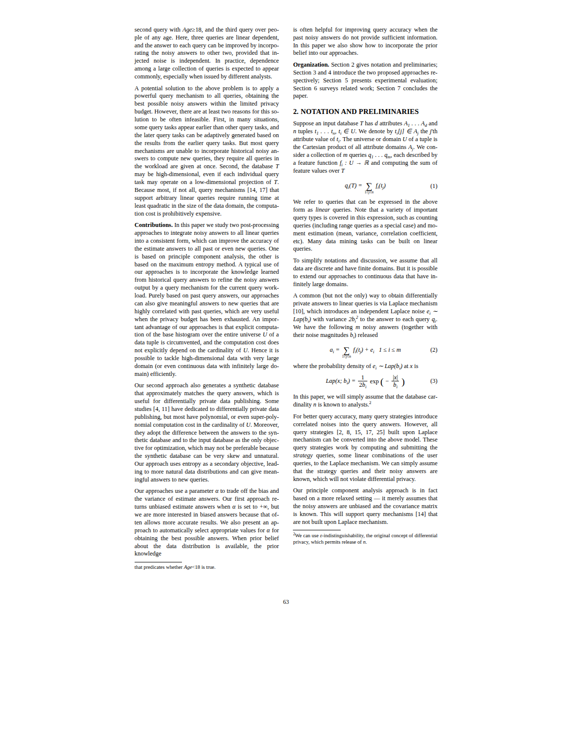second query with Age≥18, and the third query over people of any age. Here, three queries are linear dependent, and the answer to each query can be improved by incorporating the noisy answers to other two, provided that injected noise is independent. In practice, dependence among a large collection of queries is expected to appear commonly, especially when issued by different analysts.
A potential solution to the above problem is to apply a powerful query mechanism to all queries, obtaining the best possible noisy answers within the limited privacy budget. However, there are at least two reasons for this solution to be often infeasible. First, in many situations, some query tasks appear earlier than other query tasks, and the later query tasks can be adaptively generated based on the results from the earlier query tasks. But most query mechanisms are unable to incorporate historical noisy answers to compute new queries, they require all queries in the workload are given at once. Second, the database T may be high-dimensional, even if each individual query task may operate on a low-dimensional projection of T. Because most, if not all, query mechanisms [14, 17] that support arbitrary linear queries require running time at least quadratic in the size of the data domain, the computation cost is prohibitively expensive.
Contributions. In this paper we study two post-processing approaches to integrate noisy answers to all linear queries into a consistent form, which can improve the accuracy of the estimate answers to all past or even new queries. One is based on principle component analysis, the other is based on the maximum entropy method. A typical use of our approaches is to incorporate the knowledge learned from historical query answers to refine the noisy answers output by a query mechanism for the current query workload. Purely based on past query answers, our approaches can also give meaningful answers to new queries that are highly correlated with past queries, which are very useful when the privacy budget has been exhausted. An important advantage of our approaches is that explicit computation of the base histogram over the entire universe U of a data tuple is circumvented, and the computation cost does not explicitly depend on the cardinality of U. Hence it is possible to tackle high-dimensional data with very large domain (or even continuous data with infinitely large domain) efficiently.
Our second approach also generates a synthetic database that approximately matches the query answers, which is useful for differentially private data publishing. Some studies [4, 11] have dedicated to differentially private data publishing, but most have polynomial, or even super-polynomial computation cost in the cardinality of U. Moreover, they adopt the difference between the answers to the synthetic database and to the input database as the only objective for optimization, which may not be preferable because the synthetic database can be very skew and unnatural. Our approach uses entropy as a secondary objective, leading to more natural data distributions and can give meaningful answers to new queries.
Our approaches use a parameter α to trade off the bias and the variance of estimate answers. Our first approach returns unbiased estimate answers when α is set to +∞, but we are more interested in biased answers because that often allows more accurate results. We also present an approach to automatically select appropriate values for α for obtaining the best possible answers. When prior belief about the data distribution is available, the prior knowledge
that predicates whether Age<18 is true.
is often helpful for improving query accuracy when the past noisy answers do not provide sufficient information. In this paper we also show how to incorporate the prior belief into our approaches.
Organization. Section 2 gives notation and preliminaries; Section 3 and 4 introduce the two proposed approaches respectively; Section 5 presents experimental evaluation; Section 6 surveys related work; Section 7 concludes the paper.
2. NOTATION AND PRELIMINARIES
Suppose an input database T has d attributes A1 . . . Ad and n tuples t1 . . . tn, ti ∈ U. We denote by ti[j] ∈ Aj the j'th attribute value of ti. The universe or domain U of a tuple is the Cartesian product of all attribute domains Aj. We consider a collection of m queries q1 . . . qm, each described by a feature function fi : U → ℝ and computing the sum of feature values over T
qi(T) = ∑1≤j≤n fi(tj)
(1)
We refer to queries that can be expressed in the above form as linear queries. Note that a variety of important query types is covered in this expression, such as counting queries (including range queries as a special case) and moment estimation (mean, variance, correlation coefficient, etc). Many data mining tasks can be built on linear queries.
To simplify notations and discussion, we assume that all data are discrete and have finite domains. But it is possible to extend our approaches to continuous data that have infinitely large domains.
A common (but not the only) way to obtain differentially private answers to linear queries is via Laplace mechanism [10], which introduces an independent Laplace noise ei ∼ Lap(bi) with variance 2bi2 to the answer to each query qi. We have the following m noisy answers (together with their noise magnitudes bi) released
ai = ∑1≤j≤n fi(tj) + ei 1 ≤ i ≤ m
(2)
where the probability density of ei ∼ Lap(bi) at x is
Lap(x; bi) = 12bi exp ( − |x|bi )
(3)
In this paper, we will simply assume that the database cardinality n is known to analysts.2
For better query accuracy, many query strategies introduce correlated noises into the query answers. However, all query strategies [2, 8, 15, 17, 25] built upon Laplace mechanism can be converted into the above model. These query strategies work by computing and submitting the strategy queries, some linear combinations of the user queries, to the Laplace mechanism. We can simply assume that the strategy queries and their noisy answers are known, which will not violate differential privacy.
Our principle component analysis approach is in fact based on a more relaxed setting — it merely assumes that the noisy answers are unbiased and the covariance matrix is known. This will support query mechanisms [14] that are not built upon Laplace mechanism.
2We can use ε-indistinguishability, the original concept of differential privacy, which permits release of n.
63